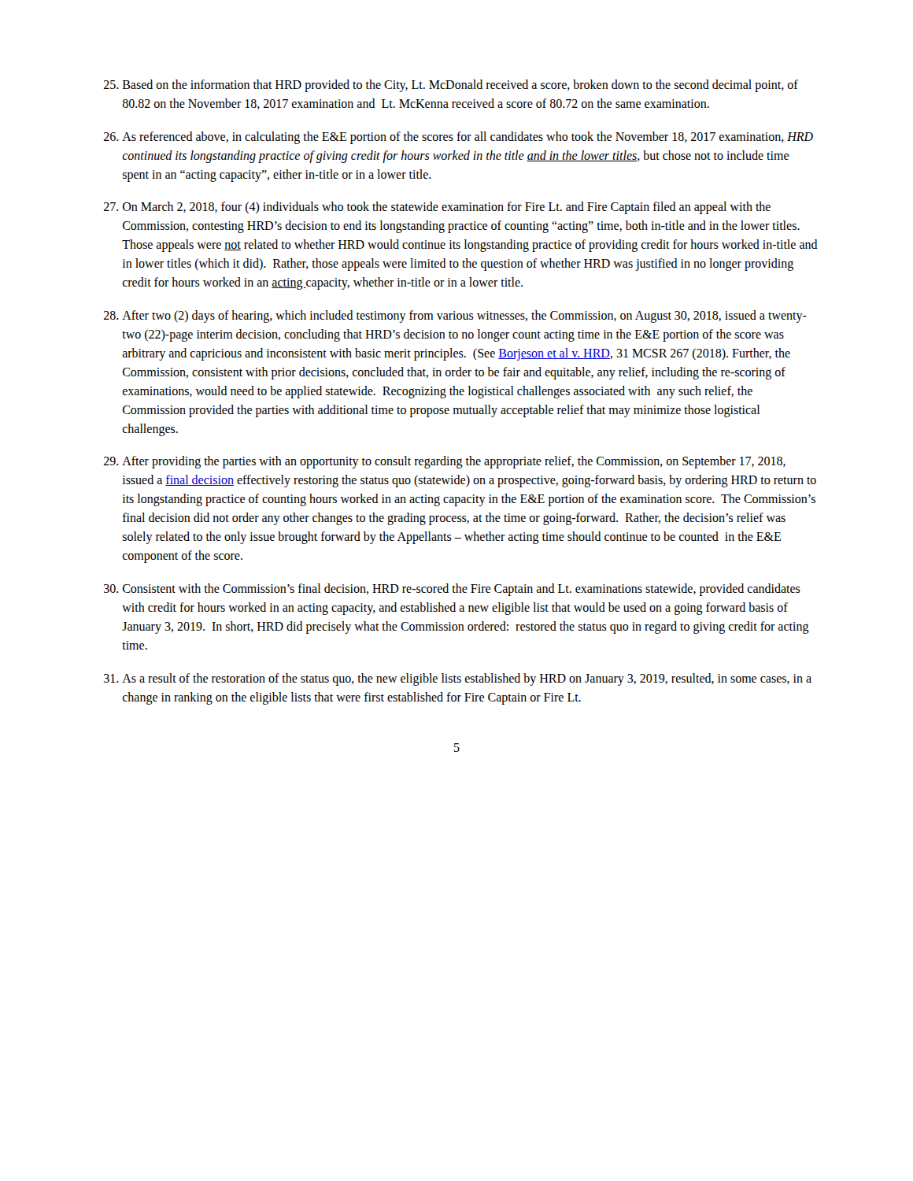Based on the information that HRD provided to the City, Lt. McDonald received a score, broken down to the second decimal point, of 80.82 on the November 18, 2017 examination and Lt. McKenna received a score of 80.72 on the same examination.
As referenced above, in calculating the E&E portion of the scores for all candidates who took the November 18, 2017 examination, HRD continued its longstanding practice of giving credit for hours worked in the title and in the lower titles, but chose not to include time spent in an “acting capacity”, either in-title or in a lower title.
On March 2, 2018, four (4) individuals who took the statewide examination for Fire Lt. and Fire Captain filed an appeal with the Commission, contesting HRD’s decision to end its longstanding practice of counting “acting” time, both in-title and in the lower titles. Those appeals were not related to whether HRD would continue its longstanding practice of providing credit for hours worked in-title and in lower titles (which it did). Rather, those appeals were limited to the question of whether HRD was justified in no longer providing credit for hours worked in an acting capacity, whether in-title or in a lower title.
After two (2) days of hearing, which included testimony from various witnesses, the Commission, on August 30, 2018, issued a twenty-two (22)-page interim decision, concluding that HRD’s decision to no longer count acting time in the E&E portion of the score was arbitrary and capricious and inconsistent with basic merit principles. (See Borjeson et al v. HRD, 31 MCSR 267 (2018). Further, the Commission, consistent with prior decisions, concluded that, in order to be fair and equitable, any relief, including the re-scoring of examinations, would need to be applied statewide. Recognizing the logistical challenges associated with any such relief, the Commission provided the parties with additional time to propose mutually acceptable relief that may minimize those logistical challenges.
After providing the parties with an opportunity to consult regarding the appropriate relief, the Commission, on September 17, 2018, issued a final decision effectively restoring the status quo (statewide) on a prospective, going-forward basis, by ordering HRD to return to its longstanding practice of counting hours worked in an acting capacity in the E&E portion of the examination score. The Commission’s final decision did not order any other changes to the grading process, at the time or going-forward. Rather, the decision’s relief was solely related to the only issue brought forward by the Appellants – whether acting time should continue to be counted in the E&E component of the score.
Consistent with the Commission’s final decision, HRD re-scored the Fire Captain and Lt. examinations statewide, provided candidates with credit for hours worked in an acting capacity, and established a new eligible list that would be used on a going forward basis of January 3, 2019. In short, HRD did precisely what the Commission ordered: restored the status quo in regard to giving credit for acting time.
As a result of the restoration of the status quo, the new eligible lists established by HRD on January 3, 2019, resulted, in some cases, in a change in ranking on the eligible lists that were first established for Fire Captain or Fire Lt.
5